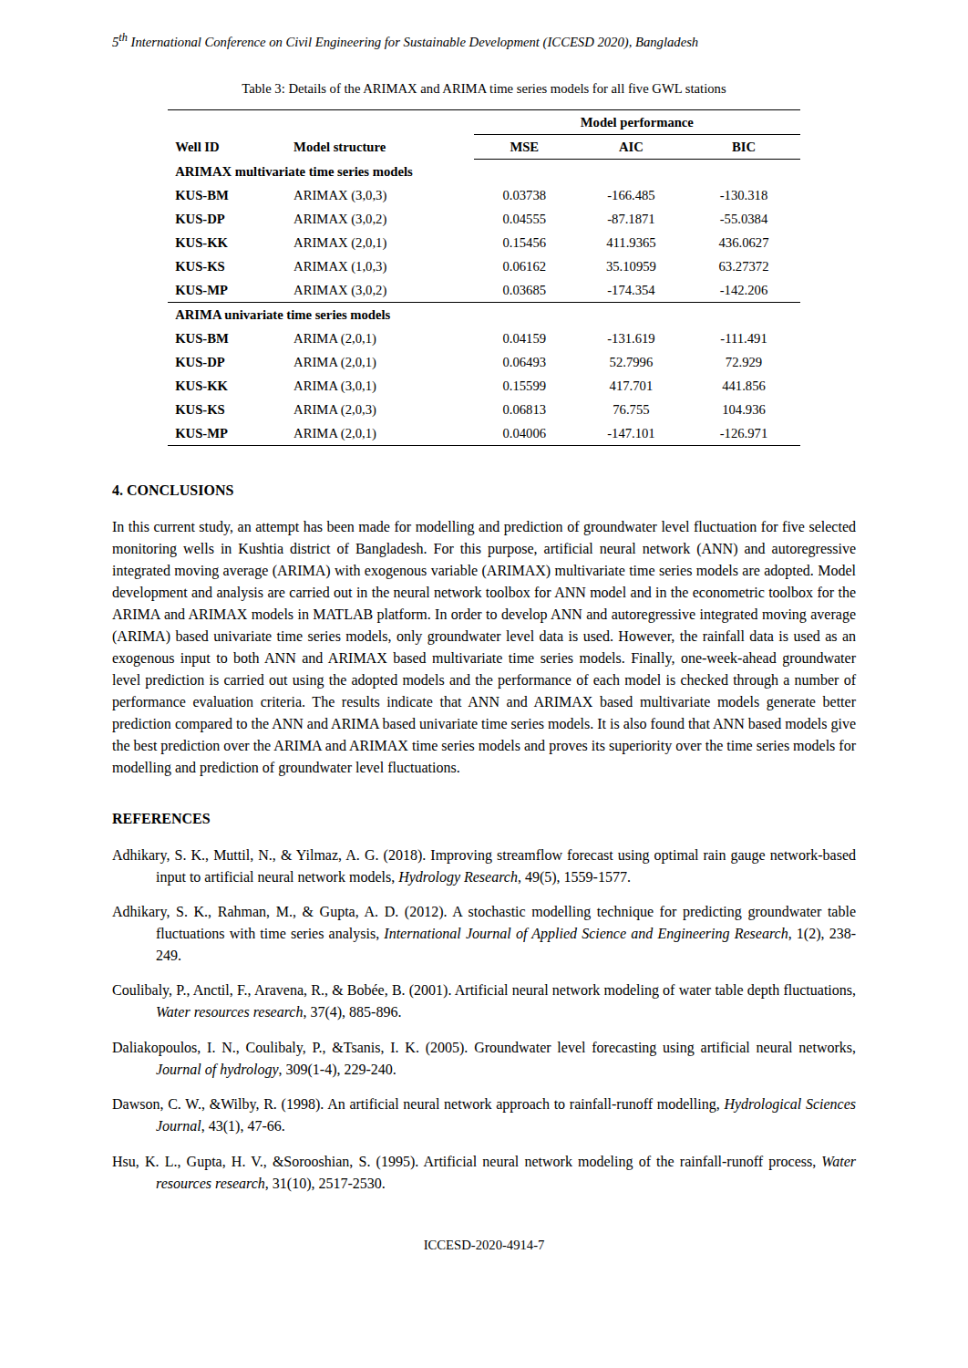5th International Conference on Civil Engineering for Sustainable Development (ICCESD 2020), Bangladesh
Table 3: Details of the ARIMAX and ARIMA time series models for all five GWL stations
| Well ID | Model structure | Model performance |
| --- | --- | --- |
| MSE | AIC | BIC |
| ARIMAX multivariate time series models |
| KUS-BM | ARIMAX (3,0,3) | 0.03738 | -166.485 | -130.318 |
| KUS-DP | ARIMAX (3,0,2) | 0.04555 | -87.1871 | -55.0384 |
| KUS-KK | ARIMAX (2,0,1) | 0.15456 | 411.9365 | 436.0627 |
| KUS-KS | ARIMAX (1,0,3) | 0.06162 | 35.10959 | 63.27372 |
| KUS-MP | ARIMAX (3,0,2) | 0.03685 | -174.354 | -142.206 |
| ARIMA univariate time series models |
| KUS-BM | ARIMA (2,0,1) | 0.04159 | -131.619 | -111.491 |
| KUS-DP | ARIMA (2,0,1) | 0.06493 | 52.7996 | 72.929 |
| KUS-KK | ARIMA (3,0,1) | 0.15599 | 417.701 | 441.856 |
| KUS-KS | ARIMA (2,0,3) | 0.06813 | 76.755 | 104.936 |
| KUS-MP | ARIMA (2,0,1) | 0.04006 | -147.101 | -126.971 |
4. CONCLUSIONS
In this current study, an attempt has been made for modelling and prediction of groundwater level fluctuation for five selected monitoring wells in Kushtia district of Bangladesh. For this purpose, artificial neural network (ANN) and autoregressive integrated moving average (ARIMA) with exogenous variable (ARIMAX) multivariate time series models are adopted. Model development and analysis are carried out in the neural network toolbox for ANN model and in the econometric toolbox for the ARIMA and ARIMAX models in MATLAB platform. In order to develop ANN and autoregressive integrated moving average (ARIMA) based univariate time series models, only groundwater level data is used. However, the rainfall data is used as an exogenous input to both ANN and ARIMAX based multivariate time series models. Finally, one-week-ahead groundwater level prediction is carried out using the adopted models and the performance of each model is checked through a number of performance evaluation criteria. The results indicate that ANN and ARIMAX based multivariate models generate better prediction compared to the ANN and ARIMA based univariate time series models. It is also found that ANN based models give the best prediction over the ARIMA and ARIMAX time series models and proves its superiority over the time series models for modelling and prediction of groundwater level fluctuations.
REFERENCES
Adhikary, S. K., Muttil, N., & Yilmaz, A. G. (2018). Improving streamflow forecast using optimal rain gauge network-based input to artificial neural network models, Hydrology Research, 49(5), 1559-1577.
Adhikary, S. K., Rahman, M., & Gupta, A. D. (2012). A stochastic modelling technique for predicting groundwater table fluctuations with time series analysis, International Journal of Applied Science and Engineering Research, 1(2), 238-249.
Coulibaly, P., Anctil, F., Aravena, R., & Bobée, B. (2001). Artificial neural network modeling of water table depth fluctuations, Water resources research, 37(4), 885-896.
Daliakopoulos, I. N., Coulibaly, P., &Tsanis, I. K. (2005). Groundwater level forecasting using artificial neural networks, Journal of hydrology, 309(1-4), 229-240.
Dawson, C. W., &Wilby, R. (1998). An artificial neural network approach to rainfall-runoff modelling, Hydrological Sciences Journal, 43(1), 47-66.
Hsu, K. L., Gupta, H. V., &Sorooshian, S. (1995). Artificial neural network modeling of the rainfall-runoff process, Water resources research, 31(10), 2517-2530.
ICCESD-2020-4914-7